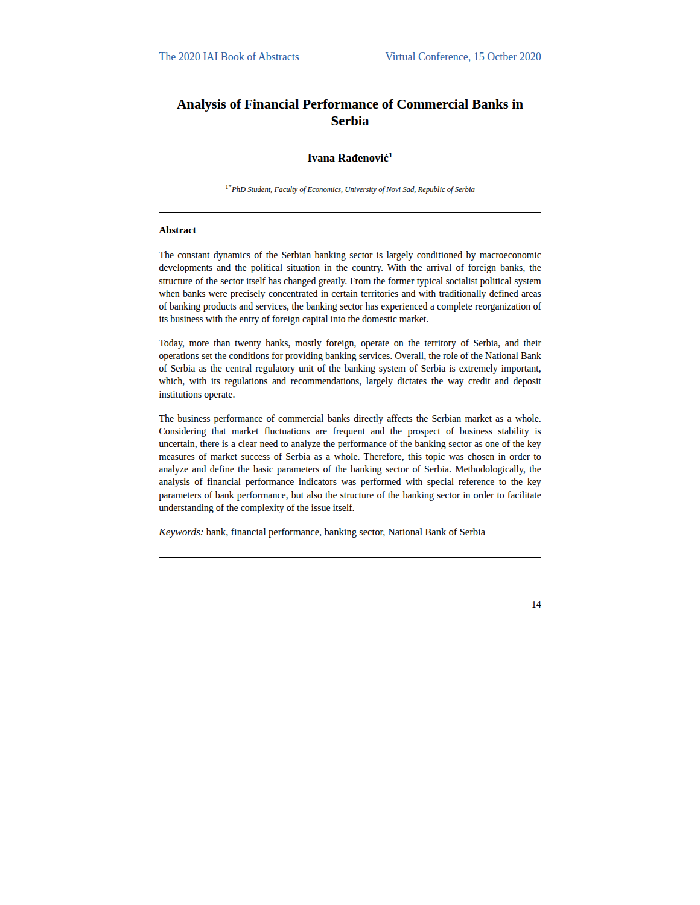The 2020 IAI Book of Abstracts Virtual Conference, 15 Octber 2020
Analysis of Financial Performance of Commercial Banks in Serbia
Ivana Rađenović1
1*PhD Student, Faculty of Economics, University of Novi Sad, Republic of Serbia
Abstract
The constant dynamics of the Serbian banking sector is largely conditioned by macroeconomic developments and the political situation in the country. With the arrival of foreign banks, the structure of the sector itself has changed greatly. From the former typical socialist political system when banks were precisely concentrated in certain territories and with traditionally defined areas of banking products and services, the banking sector has experienced a complete reorganization of its business with the entry of foreign capital into the domestic market.
Today, more than twenty banks, mostly foreign, operate on the territory of Serbia, and their operations set the conditions for providing banking services. Overall, the role of the National Bank of Serbia as the central regulatory unit of the banking system of Serbia is extremely important, which, with its regulations and recommendations, largely dictates the way credit and deposit institutions operate.
The business performance of commercial banks directly affects the Serbian market as a whole. Considering that market fluctuations are frequent and the prospect of business stability is uncertain, there is a clear need to analyze the performance of the banking sector as one of the key measures of market success of Serbia as a whole. Therefore, this topic was chosen in order to analyze and define the basic parameters of the banking sector of Serbia. Methodologically, the analysis of financial performance indicators was performed with special reference to the key parameters of bank performance, but also the structure of the banking sector in order to facilitate understanding of the complexity of the issue itself.
Keywords: bank, financial performance, banking sector, National Bank of Serbia
14